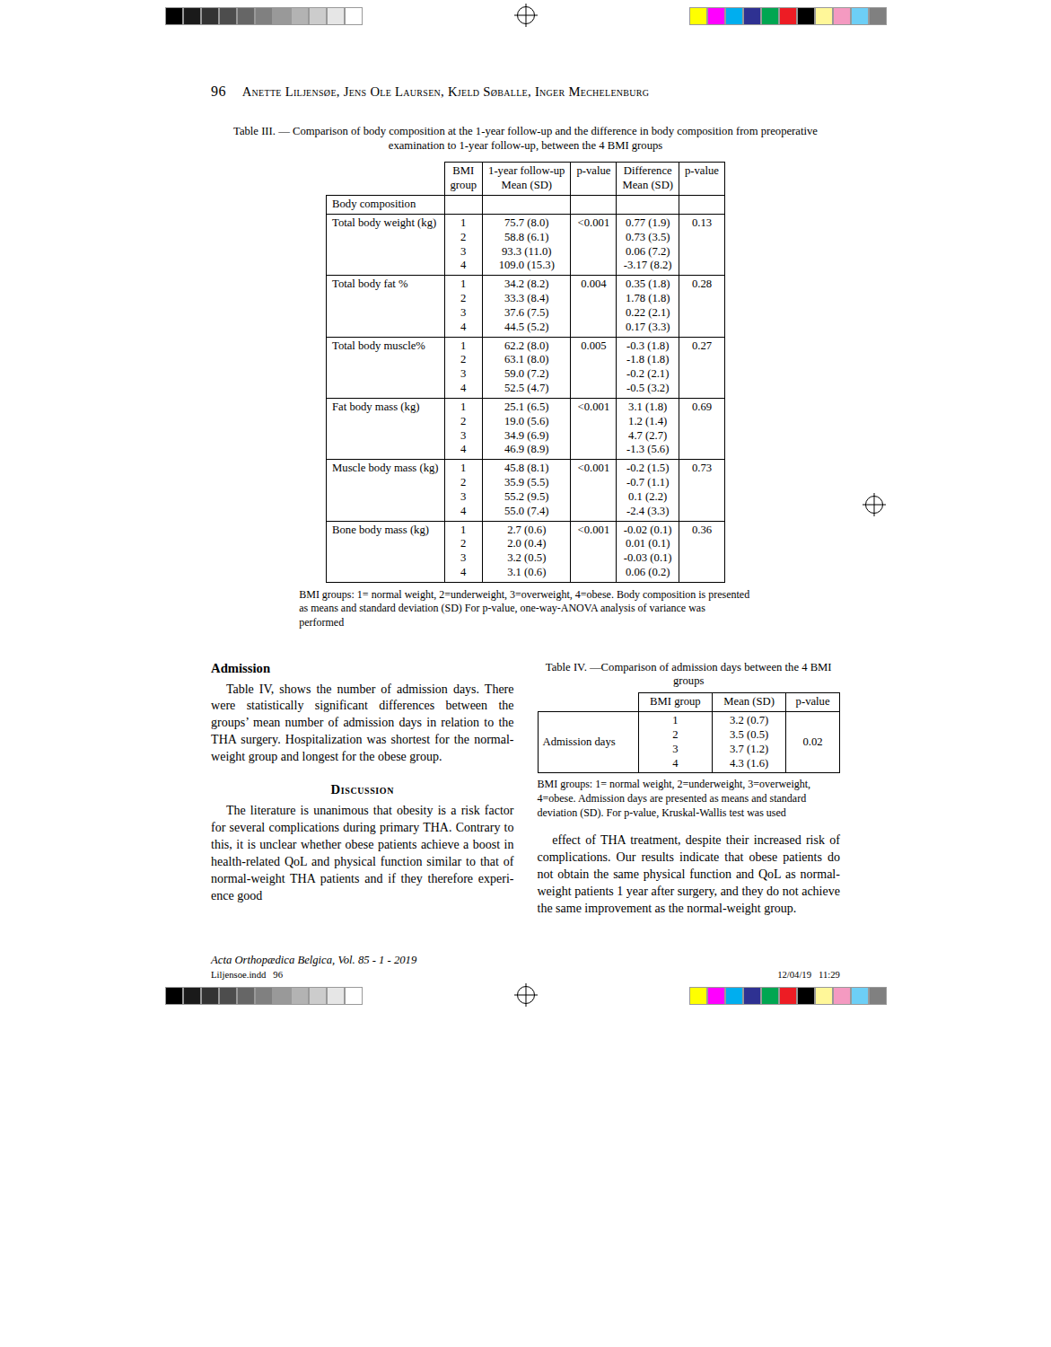96 Anette Liljensøe, Jens Ole Laursen, Kjeld Søballe, Inger Mechelenburg
Table III. — Comparison of body composition at the 1-year follow-up and the difference in body composition from preoperative
examination to 1-year follow-up, between the 4 BMI groups
| | BMI group | 1-year follow-up Mean (SD) | p-value | Difference Mean (SD) | p-value |
| --- | --- | --- | --- | --- | --- |
| Body composition | | | | | |
| Total body weight (kg) | 1 2 3 4 | 75.7 (8.0) 58.8 (6.1) 93.3 (11.0) 109.0 (15.3) | <0.001 | 0.77 (1.9) 0.73 (3.5) 0.06 (7.2) -3.17 (8.2) | 0.13 |
| Total body fat % | 1 2 3 4 | 34.2 (8.2) 33.3 (8.4) 37.6 (7.5) 44.5 (5.2) | 0.004 | 0.35 (1.8) 1.78 (1.8) 0.22 (2.1) 0.17 (3.3) | 0.28 |
| Total body muscle% | 1 2 3 4 | 62.2 (8.0) 63.1 (8.0) 59.0 (7.2) 52.5 (4.7) | 0.005 | -0.3 (1.8) -1.8 (1.8) -0.2 (2.1) -0.5 (3.2) | 0.27 |
| Fat body mass (kg) | 1 2 3 4 | 25.1 (6.5) 19.0 (5.6) 34.9 (6.9) 46.9 (8.9) | <0.001 | 3.1 (1.8) 1.2 (1.4) 4.7 (2.7) -1.3 (5.6) | 0.69 |
| Muscle body mass (kg) | 1 2 3 4 | 45.8 (8.1) 35.9 (5.5) 55.2 (9.5) 55.0 (7.4) | <0.001 | -0.2 (1.5) -0.7 (1.1) 0.1 (2.2) -2.4 (3.3) | 0.73 |
| Bone body mass (kg) | 1 2 3 4 | 2.7 (0.6) 2.0 (0.4) 3.2 (0.5) 3.1 (0.6) | <0.001 | -0.02 (0.1) 0.01 (0.1) -0.03 (0.1) 0.06 (0.2) | 0.36 |
BMI groups: 1= normal weight, 2=underweight, 3=overweight, 4=obese. Body composition is presented as means and standard deviation (SD) For p-value, one-way-ANOVA analysis of variance was performed
Admission
Table IV, shows the number of admission days. There were statistically significant differences between the groups’ mean number of admission days in relation to the THA surgery. Hospitalization was shortest for the normal-weight group and longest for the obese group.
Discussion
The literature is unanimous that obesity is a risk factor for several complications during primary THA. Contrary to this, it is unclear whether obese patients achieve a boost in health-related QoL and physical function similar to that of normal-weight THA patients and if they therefore experience good
Table IV. —Comparison of admission days between the 4 BMI groups
| | BMI group | Mean (SD) | p-value |
| --- | --- | --- | --- |
| Admission days | 1 2 3 4 | 3.2 (0.7) 3.5 (0.5) 3.7 (1.2) 4.3 (1.6) | 0.02 |
BMI groups: 1= normal weight, 2=underweight, 3=overweight, 4=obese. Admission days are presented as means and standard deviation (SD). For p-value, Kruskal-Wallis test was used
effect of THA treatment, despite their increased risk of complications. Our results indicate that obese patients do not obtain the same physical function and QoL as normal-weight patients 1 year after surgery, and they do not achieve the same improvement as the normal-weight group.
Acta Orthopædica Belgica, Vol. 85 - 1 - 2019
Liljensoe.indd 96
12/04/19 11:29